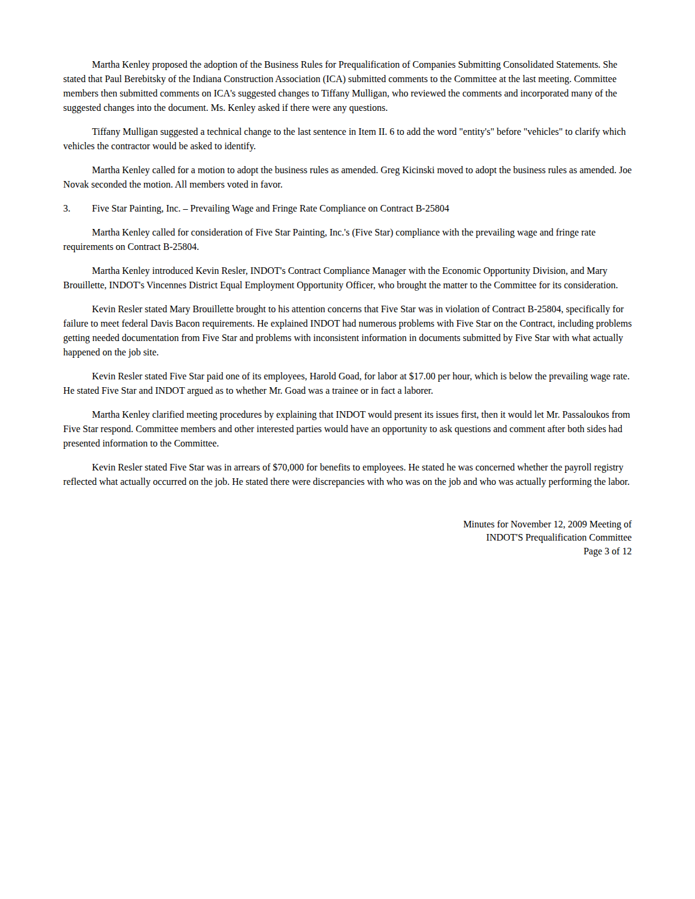Martha Kenley proposed the adoption of the Business Rules for Prequalification of Companies Submitting Consolidated Statements. She stated that Paul Berebitsky of the Indiana Construction Association (ICA) submitted comments to the Committee at the last meeting. Committee members then submitted comments on ICA's suggested changes to Tiffany Mulligan, who reviewed the comments and incorporated many of the suggested changes into the document. Ms. Kenley asked if there were any questions.
Tiffany Mulligan suggested a technical change to the last sentence in Item II. 6 to add the word "entity's" before "vehicles" to clarify which vehicles the contractor would be asked to identify.
Martha Kenley called for a motion to adopt the business rules as amended. Greg Kicinski moved to adopt the business rules as amended. Joe Novak seconded the motion. All members voted in favor.
3.
Five Star Painting, Inc. – Prevailing Wage and Fringe Rate Compliance on Contract B-25804
Martha Kenley called for consideration of Five Star Painting, Inc.'s (Five Star) compliance with the prevailing wage and fringe rate requirements on Contract B-25804.
Martha Kenley introduced Kevin Resler, INDOT's Contract Compliance Manager with the Economic Opportunity Division, and Mary Brouillette, INDOT's Vincennes District Equal Employment Opportunity Officer, who brought the matter to the Committee for its consideration.
Kevin Resler stated Mary Brouillette brought to his attention concerns that Five Star was in violation of Contract B-25804, specifically for failure to meet federal Davis Bacon requirements. He explained INDOT had numerous problems with Five Star on the Contract, including problems getting needed documentation from Five Star and problems with inconsistent information in documents submitted by Five Star with what actually happened on the job site.
Kevin Resler stated Five Star paid one of its employees, Harold Goad, for labor at $17.00 per hour, which is below the prevailing wage rate. He stated Five Star and INDOT argued as to whether Mr. Goad was a trainee or in fact a laborer.
Martha Kenley clarified meeting procedures by explaining that INDOT would present its issues first, then it would let Mr. Passaloukos from Five Star respond. Committee members and other interested parties would have an opportunity to ask questions and comment after both sides had presented information to the Committee.
Kevin Resler stated Five Star was in arrears of $70,000 for benefits to employees. He stated he was concerned whether the payroll registry reflected what actually occurred on the job. He stated there were discrepancies with who was on the job and who was actually performing the labor.
Minutes for November 12, 2009 Meeting of
INDOT'S Prequalification Committee
Page 3 of 12